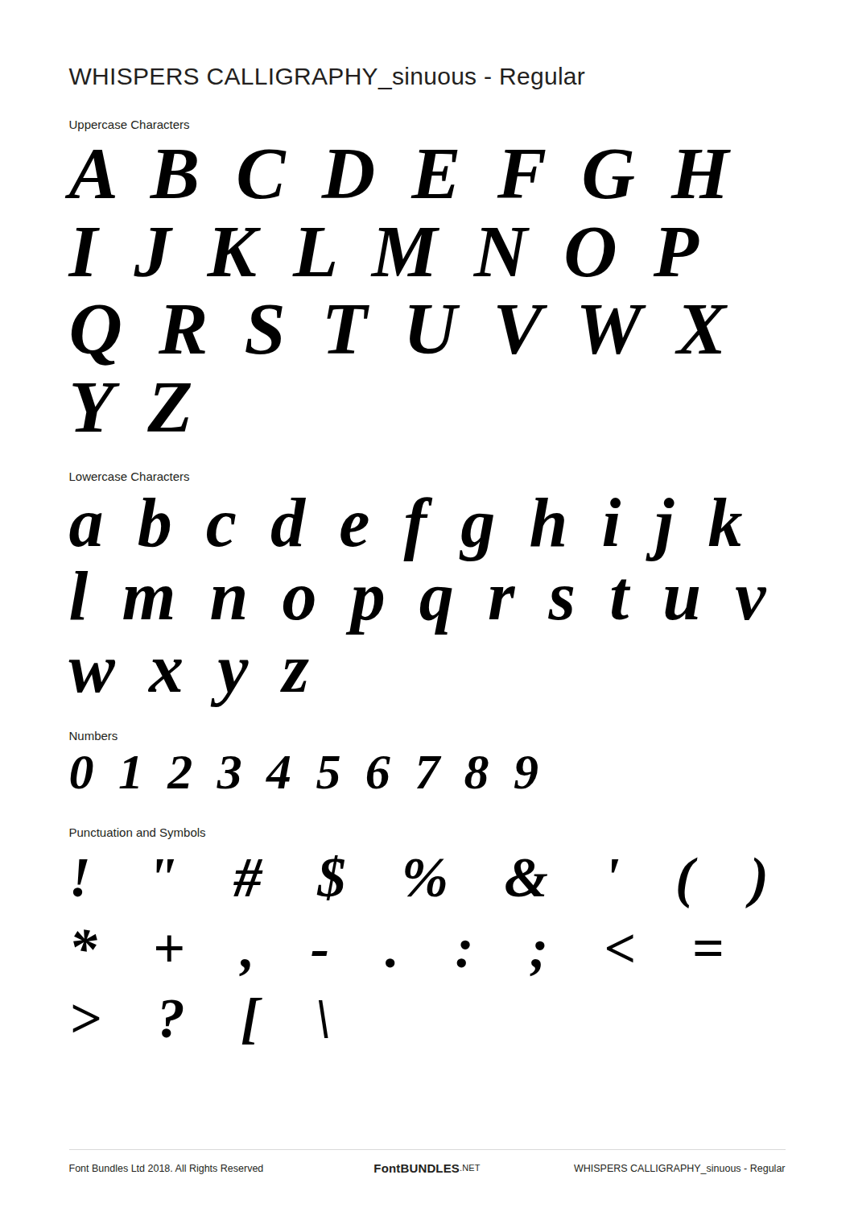WHISPERS CALLIGRAPHY_sinuous - Regular
Uppercase Characters
A B C D E F G H I J K L M N O P Q R S T U V W X Y Z
Lowercase Characters
a b c d e f g h i j k l m n o p q r s t u v w x y z
Numbers
0 1 2 3 4 5 6 7 8 9
Punctuation and Symbols
! " # $ % & ' ( ) * + , - . : ; < = > ? [ \
Font Bundles Ltd 2018. All Rights Reserved
FontBUNDLES.NET
WHISPERS CALLIGRAPHY_sinuous - Regular